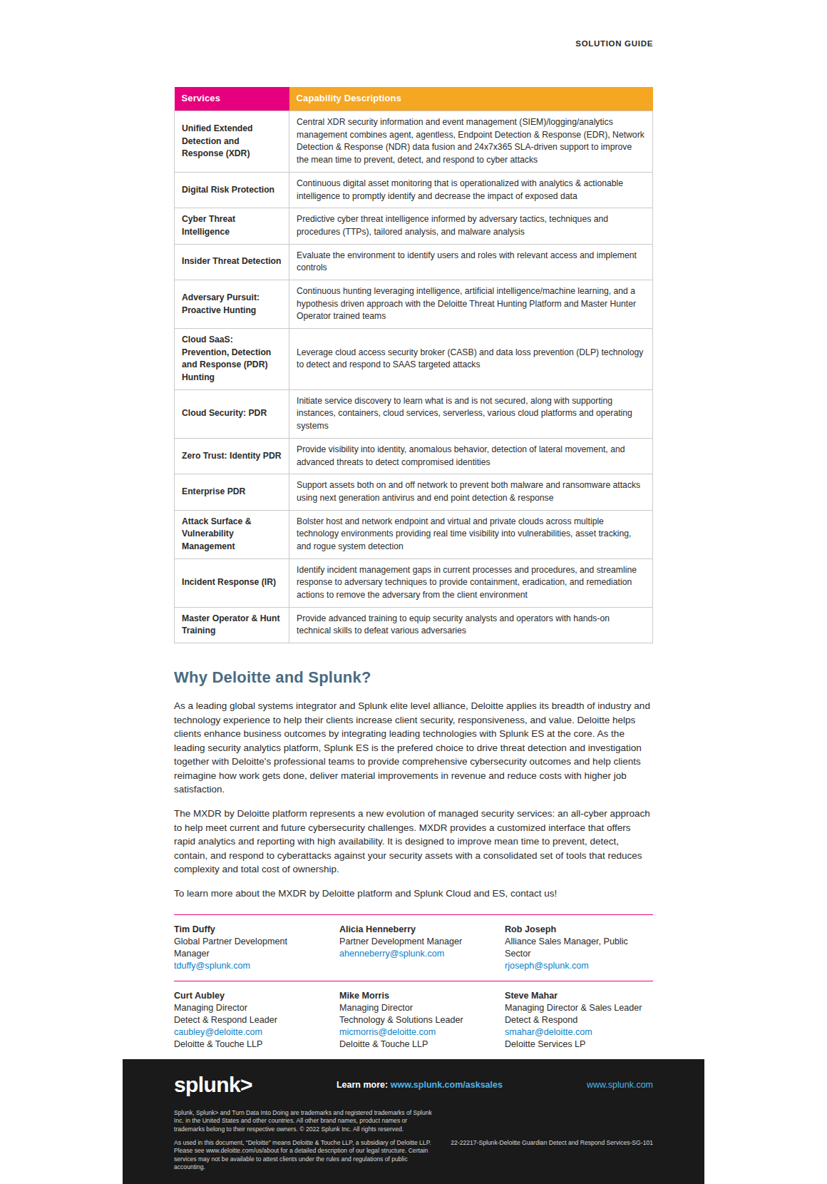SOLUTION GUIDE
| Services | Capability Descriptions |
| --- | --- |
| Unified Extended Detection and Response (XDR) | Central XDR security information and event management (SIEM)/logging/analytics management combines agent, agentless, Endpoint Detection & Response (EDR), Network Detection & Response (NDR) data fusion and 24x7x365 SLA-driven support to improve the mean time to prevent, detect, and respond to cyber attacks |
| Digital Risk Protection | Continuous digital asset monitoring that is operationalized with analytics & actionable intelligence to promptly identify and decrease the impact of exposed data |
| Cyber Threat Intelligence | Predictive cyber threat intelligence informed by adversary tactics, techniques and procedures (TTPs), tailored analysis, and malware analysis |
| Insider Threat Detection | Evaluate the environment to identify users and roles with relevant access and implement controls |
| Adversary Pursuit: Proactive Hunting | Continuous hunting leveraging intelligence, artificial intelligence/machine learning, and a hypothesis driven approach with the Deloitte Threat Hunting Platform and Master Hunter Operator trained teams |
| Cloud SaaS: Prevention, Detection and Response (PDR) Hunting | Leverage cloud access security broker (CASB) and data loss prevention (DLP) technology to detect and respond to SAAS targeted attacks |
| Cloud Security: PDR | Initiate service discovery to learn what is and is not secured, along with supporting instances, containers, cloud services, serverless, various cloud platforms and operating systems |
| Zero Trust: Identity PDR | Provide visibility into identity, anomalous behavior, detection of lateral movement, and advanced threats to detect compromised identities |
| Enterprise PDR | Support assets both on and off network to prevent both malware and ransomware attacks using next generation antivirus and end point detection & response |
| Attack Surface & Vulnerability Management | Bolster host and network endpoint and virtual and private clouds across multiple technology environments providing real time visibility into vulnerabilities, asset tracking, and rogue system detection |
| Incident Response (IR) | Identify incident management gaps in current processes and procedures, and streamline response to adversary techniques to provide containment, eradication, and remediation actions to remove the adversary from the client environment |
| Master Operator & Hunt Training | Provide advanced training to equip security analysts and operators with hands-on technical skills to defeat various adversaries |
Why Deloitte and Splunk?
As a leading global systems integrator and Splunk elite level alliance, Deloitte applies its breadth of industry and technology experience to help their clients increase client security, responsiveness, and value. Deloitte helps clients enhance business outcomes by integrating leading technologies with Splunk ES at the core. As the leading security analytics platform, Splunk ES is the prefered choice to drive threat detection and investigation together with Deloitte's professional teams to provide comprehensive cybersecurity outcomes and help clients reimagine how work gets done, deliver material improvements in revenue and reduce costs with higher job satisfaction.
The MXDR by Deloitte platform represents a new evolution of managed security services: an all-cyber approach to help meet current and future cybersecurity challenges. MXDR provides a customized interface that offers rapid analytics and reporting with high availability. It is designed to improve mean time to prevent, detect, contain, and respond to cyberattacks against your security assets with a consolidated set of tools that reduces complexity and total cost of ownership.
To learn more about the MXDR by Deloitte platform and Splunk Cloud and ES, contact us!
Tim Duffy
Global Partner Development Manager
tduffy@splunk.com
Alicia Henneberry
Partner Development Manager
ahenneberry@splunk.com
Rob Joseph
Alliance Sales Manager, Public Sector
rjoseph@splunk.com
Curt Aubley
Managing Director
Detect & Respond Leader
caubley@deloitte.com
Deloitte & Touche LLP
Mike Morris
Managing Director
Technology & Solutions Leader
micmorris@deloitte.com
Deloitte & Touche LLP
Steve Mahar
Managing Director & Sales Leader
Detect & Respond
smahar@deloitte.com
Deloitte Services LP
splunk>
Learn more: www.splunk.com/asksales
www.splunk.com
Splunk, Splunk> and Turn Data Into Doing are trademarks and registered trademarks of Splunk Inc. in the United States and other countries. All other brand names, product names or trademarks belong to their respective owners. © 2022 Splunk Inc. All rights reserved.
As used in this document, “Deloitte” means Deloitte & Touche LLP, a subsidiary of Deloitte LLP. Please see www.deloitte.com/us/about for a detailed description of our legal structure. Certain services may not be available to attest clients under the rules and regulations of public accounting.
22-22217-Splunk-Deloitte Guardian Detect and Respond Services-SG-101